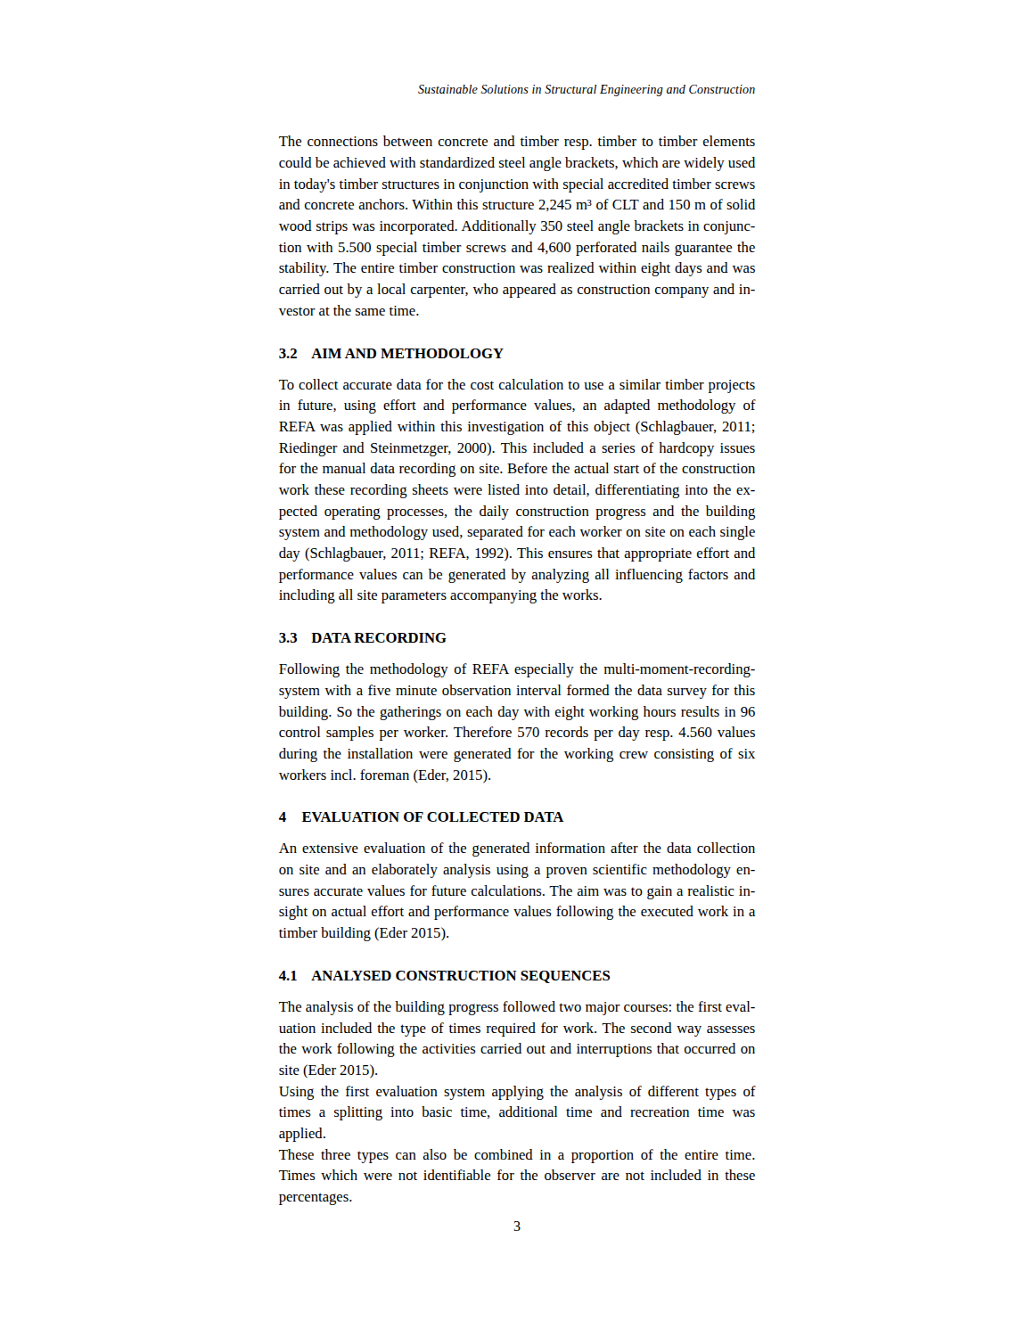Sustainable Solutions in Structural Engineering and Construction
The connections between concrete and timber resp. timber to timber elements could be achieved with standardized steel angle brackets, which are widely used in today's timber structures in conjunction with special accredited timber screws and concrete anchors. Within this structure 2,245 m³ of CLT and 150 m of solid wood strips was incorporated. Additionally 350 steel angle brackets in conjunction with 5.500 special timber screws and 4,600 perforated nails guarantee the stability. The entire timber construction was realized within eight days and was carried out by a local carpenter, who appeared as construction company and investor at the same time.
3.2 Aim and Methodology
To collect accurate data for the cost calculation to use a similar timber projects in future, using effort and performance values, an adapted methodology of REFA was applied within this investigation of this object (Schlagbauer, 2011; Riedinger and Steinmetzger, 2000). This included a series of hardcopy issues for the manual data recording on site. Before the actual start of the construction work these recording sheets were listed into detail, differentiating into the expected operating processes, the daily construction progress and the building system and methodology used, separated for each worker on site on each single day (Schlagbauer, 2011; REFA, 1992). This ensures that appropriate effort and performance values can be generated by analyzing all influencing factors and including all site parameters accompanying the works.
3.3 Data Recording
Following the methodology of REFA especially the multi-moment-recording-system with a five minute observation interval formed the data survey for this building. So the gatherings on each day with eight working hours results in 96 control samples per worker. Therefore 570 records per day resp. 4.560 values during the installation were generated for the working crew consisting of six workers incl. foreman (Eder, 2015).
4 Evaluation of Collected Data
An extensive evaluation of the generated information after the data collection on site and an elaborately analysis using a proven scientific methodology ensures accurate values for future calculations. The aim was to gain a realistic insight on actual effort and performance values following the executed work in a timber building (Eder 2015).
4.1 Analysed Construction Sequences
The analysis of the building progress followed two major courses: the first evaluation included the type of times required for work. The second way assesses the work following the activities carried out and interruptions that occurred on site (Eder 2015).
Using the first evaluation system applying the analysis of different types of times a splitting into basic time, additional time and recreation time was applied.
These three types can also be combined in a proportion of the entire time. Times which were not identifiable for the observer are not included in these percentages.
3